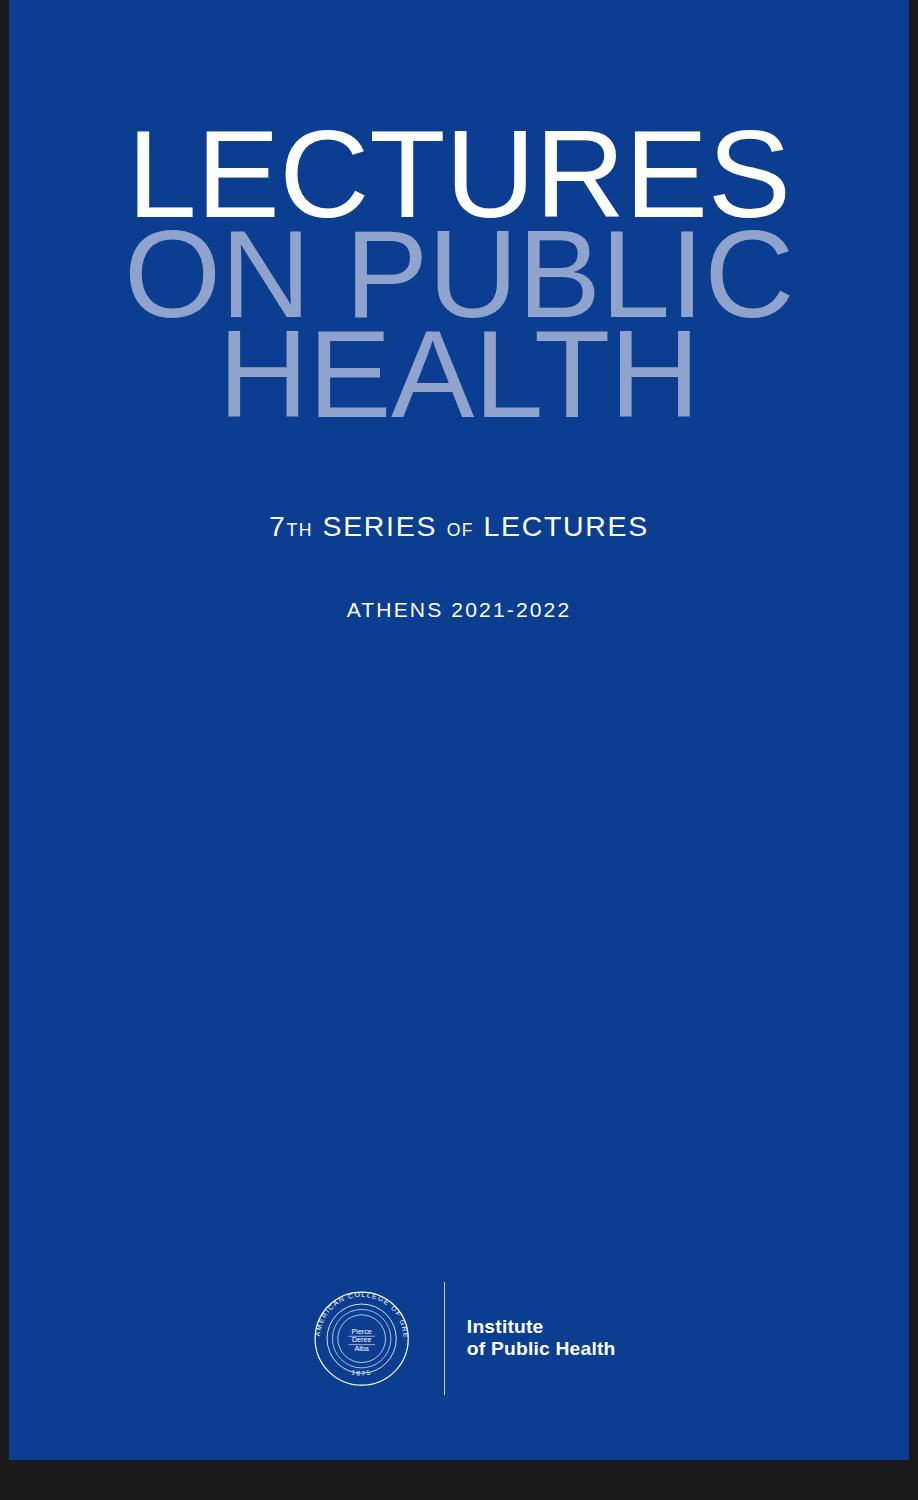Lectures on Public Health
7th Series of Lectures
Athens 2021-2022
THE AMERICAN COLLEGE OF GREECE 1875 Pierce Deree Alba
Institute
of Public Health